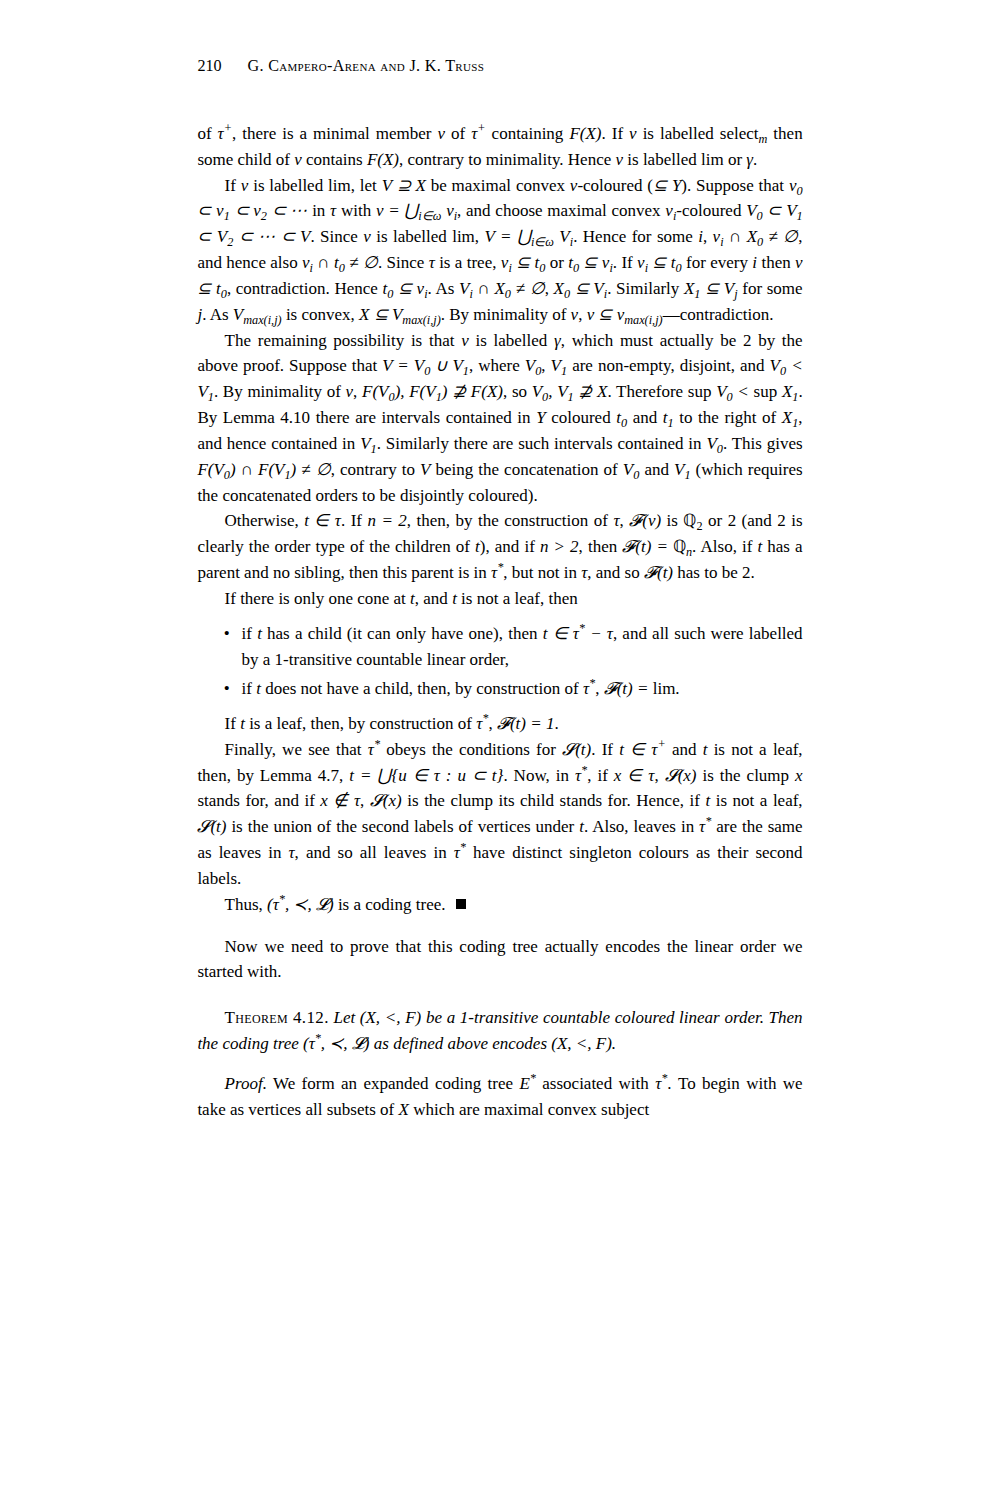210 G. Campero-Arena and J. K. Truss
of τ+, there is a minimal member v of τ+ containing F(X). If v is labelled selectm then some child of v contains F(X), contrary to minimality. Hence v is labelled lim or γ.
If v is labelled lim, let V ⊇ X be maximal convex v-coloured (⊆ Y). Suppose that v0 ⊂ v1 ⊂ v2 ⊂ ⋯ in τ with v = ⋃i∈ω vi, and choose maximal convex vi-coloured V0 ⊂ V1 ⊂ V2 ⊂ ⋯ ⊂ V. Since v is labelled lim, V = ⋃i∈ω Vi. Hence for some i, vi ∩ X0 ≠ ∅, and hence also vi ∩ t0 ≠ ∅. Since τ is a tree, vi ⊆ t0 or t0 ⊆ vi. If vi ⊆ t0 for every i then v ⊆ t0, contradiction. Hence t0 ⊆ vi. As Vi ∩ X0 ≠ ∅, X0 ⊆ Vi. Similarly X1 ⊆ Vj for some j. As Vmax(i,j) is convex, X ⊆ Vmax(i,j). By minimality of v, v ⊆ vmax(i,j)—contradiction.
The remaining possibility is that v is labelled γ, which must actually be 2 by the above proof. Suppose that V = V0 ∪ V1, where V0, V1 are non-empty, disjoint, and V0 < V1. By minimality of v, F(V0), F(V1) ⊉ F(X), so V0, V1 ⊉ X. Therefore sup V0 < sup X1. By Lemma 4.10 there are intervals contained in Y coloured t0 and t1 to the right of X1, and hence contained in V1. Similarly there are such intervals contained in V0. This gives F(V0) ∩ F(V1) ≠ ∅, contrary to V being the concatenation of V0 and V1 (which requires the concatenated orders to be disjointly coloured).
Otherwise, t ∈ τ. If n = 2, then, by the construction of τ, 𝓕(v) is ℚ2 or 2 (and 2 is clearly the order type of the children of t), and if n > 2, then 𝓕(t) = ℚn. Also, if t has a parent and no sibling, then this parent is in τ*, but not in τ, and so 𝓕(t) has to be 2.
If there is only one cone at t, and t is not a leaf, then
if t has a child (it can only have one), then t ∈ τ* − τ, and all such were labelled by a 1-transitive countable linear order,
if t does not have a child, then, by construction of τ*, 𝓕(t) = lim.
If t is a leaf, then, by construction of τ*, 𝓕(t) = 1.
Finally, we see that τ* obeys the conditions for 𝓢(t). If t ∈ τ+ and t is not a leaf, then, by Lemma 4.7, t = ⋃{u ∈ τ : u ⊂ t}. Now, in τ*, if x ∈ τ, 𝓢(x) is the clump x stands for, and if x ∉ τ, 𝓢(x) is the clump its child stands for. Hence, if t is not a leaf, 𝓢(t) is the union of the second labels of vertices under t. Also, leaves in τ* are the same as leaves in τ, and so all leaves in τ* have distinct singleton colours as their second labels.
Thus, (τ*, ≺, 𝓛) is a coding tree.
Now we need to prove that this coding tree actually encodes the linear order we started with.
Theorem 4.12. Let (X, <, F) be a 1-transitive countable coloured linear order. Then the coding tree (τ*, ≺, 𝓛) as defined above encodes (X, <, F).
Proof. We form an expanded coding tree E* associated with τ*. To begin with we take as vertices all subsets of X which are maximal convex subject